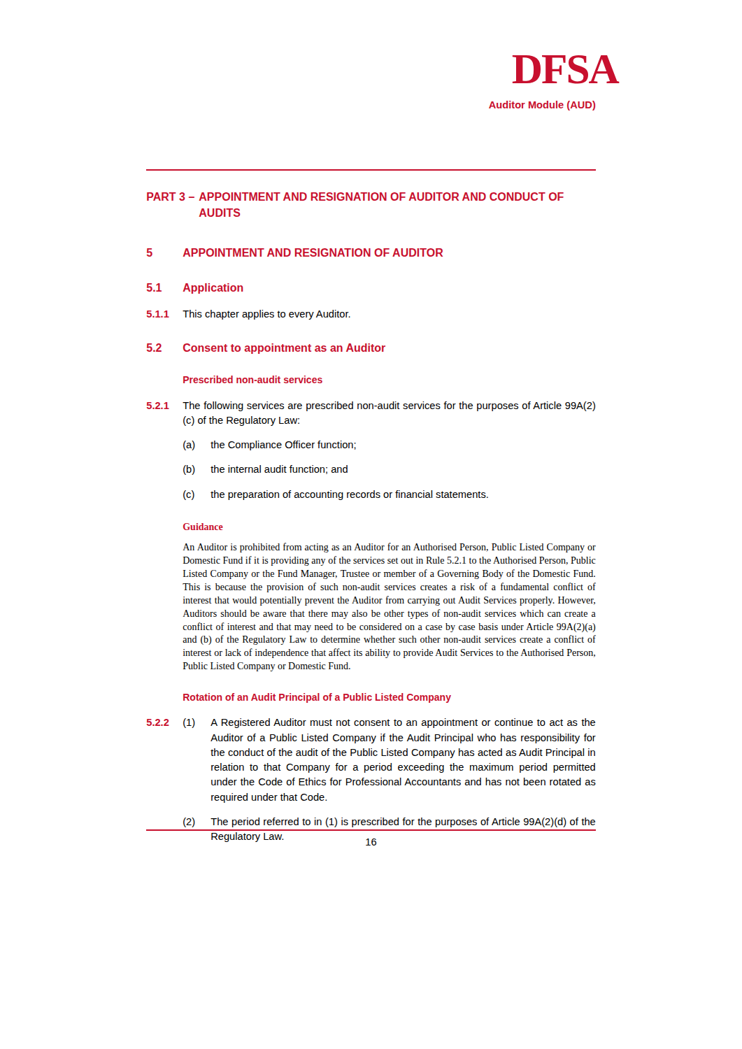DFSA
Auditor Module (AUD)
PART 3 – APPOINTMENT AND RESIGNATION OF AUDITOR AND CONDUCT OF AUDITS
5 APPOINTMENT AND RESIGNATION OF AUDITOR
5.1 Application
5.1.1
This chapter applies to every Auditor.
5.2 Consent to appointment as an Auditor
Prescribed non-audit services
5.2.1
The following services are prescribed non-audit services for the purposes of Article 99A(2)(c) of the Regulatory Law:
(a)
the Compliance Officer function;
(b)
the internal audit function; and
(c)
the preparation of accounting records or financial statements.
Guidance
An Auditor is prohibited from acting as an Auditor for an Authorised Person, Public Listed Company or Domestic Fund if it is providing any of the services set out in Rule 5.2.1 to the Authorised Person, Public Listed Company or the Fund Manager, Trustee or member of a Governing Body of the Domestic Fund. This is because the provision of such non-audit services creates a risk of a fundamental conflict of interest that would potentially prevent the Auditor from carrying out Audit Services properly. However, Auditors should be aware that there may also be other types of non-audit services which can create a conflict of interest and that may need to be considered on a case by case basis under Article 99A(2)(a) and (b) of the Regulatory Law to determine whether such other non-audit services create a conflict of interest or lack of independence that affect its ability to provide Audit Services to the Authorised Person, Public Listed Company or Domestic Fund.
Rotation of an Audit Principal of a Public Listed Company
5.2.2
(1)
A Registered Auditor must not consent to an appointment or continue to act as the Auditor of a Public Listed Company if the Audit Principal who has responsibility for the conduct of the audit of the Public Listed Company has acted as Audit Principal in relation to that Company for a period exceeding the maximum period permitted under the Code of Ethics for Professional Accountants and has not been rotated as required under that Code.
(2)
The period referred to in (1) is prescribed for the purposes of Article 99A(2)(d) of the Regulatory Law.
16